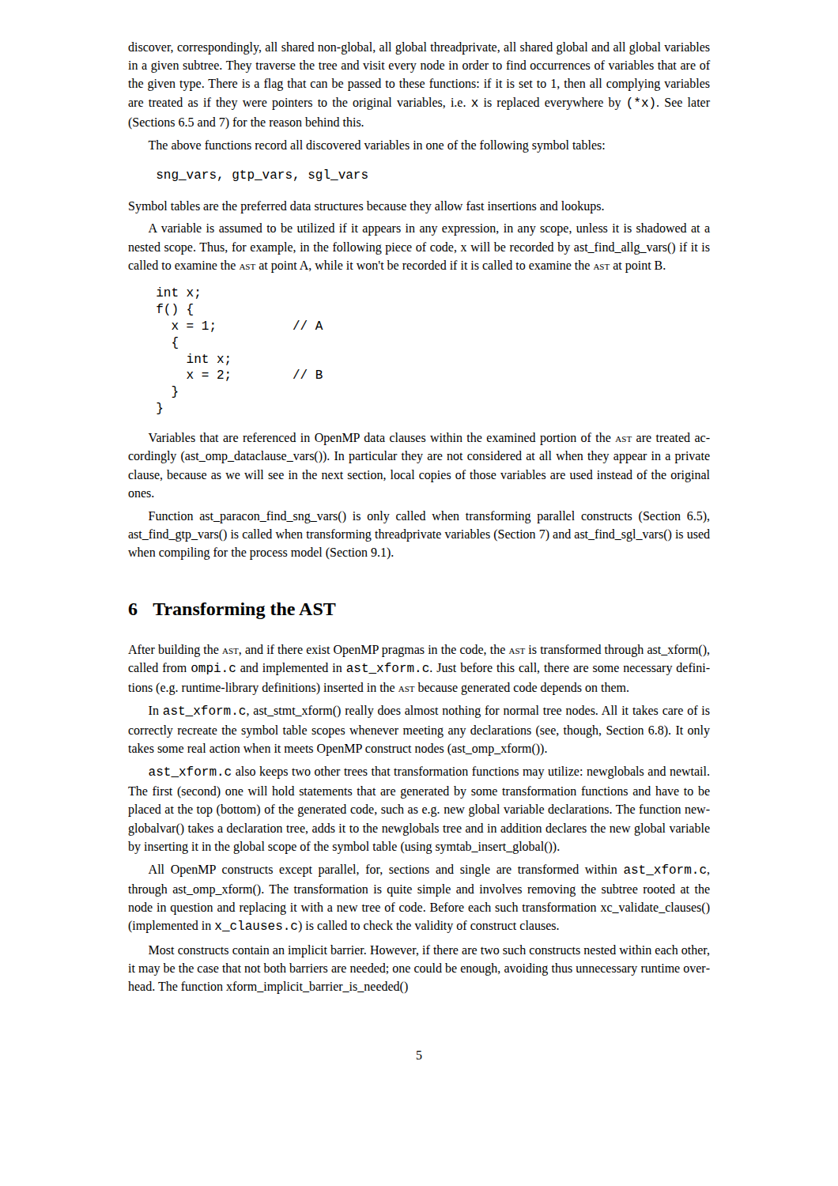discover, correspondingly, all shared non-global, all global threadprivate, all shared global and all global variables in a given subtree. They traverse the tree and visit every node in order to find occurrences of variables that are of the given type. There is a flag that can be passed to these functions: if it is set to 1, then all complying variables are treated as if they were pointers to the original variables, i.e. x is replaced everywhere by (*x). See later (Sections 6.5 and 7) for the reason behind this.
The above functions record all discovered variables in one of the following symbol tables:
sng_vars, gtp_vars, sgl_vars
Symbol tables are the preferred data structures because they allow fast insertions and lookups.
A variable is assumed to be utilized if it appears in any expression, in any scope, unless it is shadowed at a nested scope. Thus, for example, in the following piece of code, x will be recorded by ast_find_allg_vars() if it is called to examine the ast at point A, while it won't be recorded if it is called to examine the ast at point B.
int x;
f() {
  x = 1;          // A
  {
    int x;
    x = 2;        // B
  }
}
Variables that are referenced in OpenMP data clauses within the examined portion of the ast are treated accordingly (ast_omp_dataclause_vars()). In particular they are not considered at all when they appear in a private clause, because as we will see in the next section, local copies of those variables are used instead of the original ones.
Function ast_paracon_find_sng_vars() is only called when transforming parallel constructs (Section 6.5), ast_find_gtp_vars() is called when transforming threadprivate variables (Section 7) and ast_find_sgl_vars() is used when compiling for the process model (Section 9.1).
6 Transforming the AST
After building the ast, and if there exist OpenMP pragmas in the code, the ast is transformed through ast_xform(), called from ompi.c and implemented in ast_xform.c. Just before this call, there are some necessary definitions (e.g. runtime-library definitions) inserted in the ast because generated code depends on them.
In ast_xform.c, ast_stmt_xform() really does almost nothing for normal tree nodes. All it takes care of is correctly recreate the symbol table scopes whenever meeting any declarations (see, though, Section 6.8). It only takes some real action when it meets OpenMP construct nodes (ast_omp_xform()).
ast_xform.c also keeps two other trees that transformation functions may utilize: newglobals and newtail. The first (second) one will hold statements that are generated by some transformation functions and have to be placed at the top (bottom) of the generated code, such as e.g. new global variable declarations. The function newglobalvar() takes a declaration tree, adds it to the newglobals tree and in addition declares the new global variable by inserting it in the global scope of the symbol table (using symtab_insert_global()).
All OpenMP constructs except parallel, for, sections and single are transformed within ast_xform.c, through ast_omp_xform(). The transformation is quite simple and involves removing the subtree rooted at the node in question and replacing it with a new tree of code. Before each such transformation xc_validate_clauses() (implemented in x_clauses.c) is called to check the validity of construct clauses.
Most constructs contain an implicit barrier. However, if there are two such constructs nested within each other, it may be the case that not both barriers are needed; one could be enough, avoiding thus unnecessary runtime overhead. The function xform_implicit_barrier_is_needed()
5